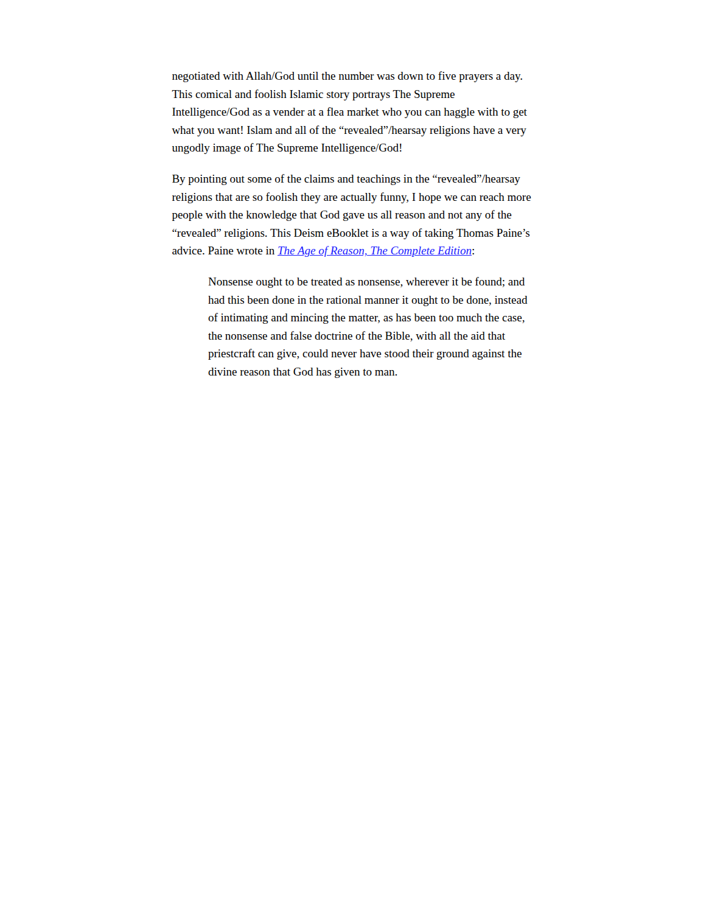negotiated with Allah/God until the number was down to five prayers a day. This comical and foolish Islamic story portrays The Supreme Intelligence/God as a vender at a flea market who you can haggle with to get what you want! Islam and all of the “revealed”/hearsay religions have a very ungodly image of The Supreme Intelligence/God!
By pointing out some of the claims and teachings in the “revealed”/hearsay religions that are so foolish they are actually funny, I hope we can reach more people with the knowledge that God gave us all reason and not any of the “revealed” religions. This Deism eBooklet is a way of taking Thomas Paine’s advice. Paine wrote in The Age of Reason, The Complete Edition:
Nonsense ought to be treated as nonsense, wherever it be found; and had this been done in the rational manner it ought to be done, instead of intimating and mincing the matter, as has been too much the case, the nonsense and false doctrine of the Bible, with all the aid that priestcraft can give, could never have stood their ground against the divine reason that God has given to man.